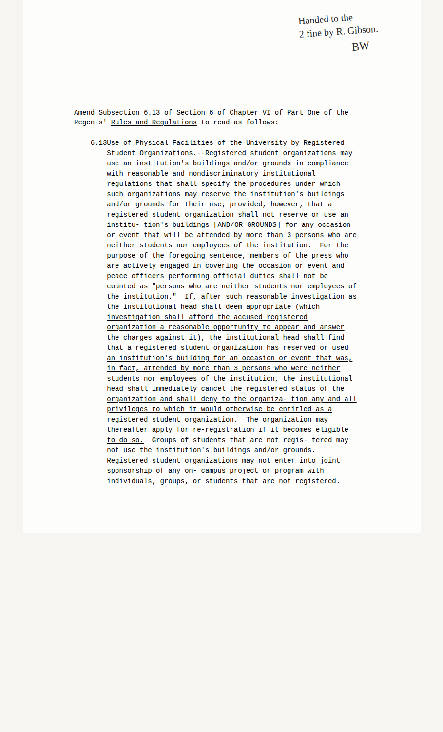Handed to the
2 fine by R. Gibson. BW
Amend Subsection 6.13 of Section 6 of Chapter VI of Part One of the Regents' Rules and Regulations to read as follows:
6.13
Use of Physical Facilities of the University by Registered Student Organizations.--Registered student organizations may use an institution's buildings and/or grounds in compliance with reasonable and nondiscriminatory institutional regulations that shall specify the procedures under which such organizations may reserve the institution's buildings and/or grounds for their use; provided, however, that a registered student organization shall not reserve or use an institu- tion's buildings [AND/OR GROUNDS] for any occasion or event that will be attended by more than 3 persons who are neither students nor employees of the institution. For the purpose of the foregoing sentence, members of the press who are actively engaged in covering the occasion or event and peace officers performing official duties shall not be counted as "persons who are neither students nor employees of the institution." If, after such reasonable investigation as the institutional head shall deem appropriate (which investigation shall afford the accused registered organization a reasonable opportunity to appear and answer the charges against it), the institutional head shall find that a registered student organization has reserved or used an institution's building for an occasion or event that was, in fact, attended by more than 3 persons who were neither students nor employees of the institution, the institutional head shall immediately cancel the registered status of the organization and shall deny to the organiza- tion any and all privileges to which it would otherwise be entitled as a registered student organization. The organization may thereafter apply for re-registration if it becomes eligible to do so. Groups of students that are not regis- tered may not use the institution's buildings and/or grounds. Registered student organizations may not enter into joint sponsorship of any on- campus project or program with individuals, groups, or students that are not registered.